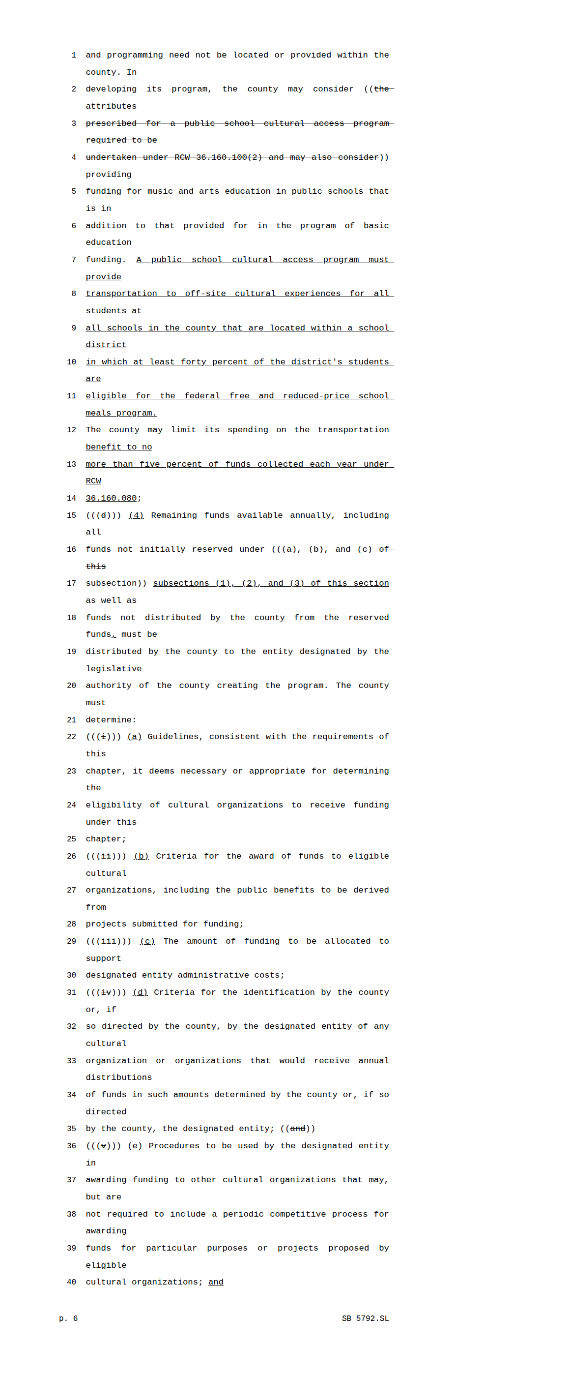1 and programming need not be located or provided within the county. In
2 developing its program, the county may consider ((the attributes
3 prescribed for a public school cultural access program required to be
4 undertaken under RCW 36.160.100(2) and may also consider)) providing
5 funding for music and arts education in public schools that is in
6 addition to that provided for in the program of basic education
7 funding. A public school cultural access program must provide
8 transportation to off-site cultural experiences for all students at
9 all schools in the county that are located within a school district
10 in which at least forty percent of the district's students are
11 eligible for the federal free and reduced-price school meals program.
12 The county may limit its spending on the transportation benefit to no
13 more than five percent of funds collected each year under RCW
1436.160.080;
15(((d))) (4) Remaining funds available annually, including all
16 funds not initially reserved under (((a), (b), and (c) of this
17 subsection)) subsections (1), (2), and (3) of this section as well as
18 funds not distributed by the county from the reserved funds, must be
19 distributed by the county to the entity designated by the legislative
20 authority of the county creating the program. The county must
21 determine:
22(((i))) (a) Guidelines, consistent with the requirements of this
23 chapter, it deems necessary or appropriate for determining the
24 eligibility of cultural organizations to receive funding under this
25 chapter;
26(((ii))) (b) Criteria for the award of funds to eligible cultural
27 organizations, including the public benefits to be derived from
28 projects submitted for funding;
29(((iii))) (c) The amount of funding to be allocated to support
30 designated entity administrative costs;
31(((iv))) (d) Criteria for the identification by the county or, if
32 so directed by the county, by the designated entity of any cultural
33 organization or organizations that would receive annual distributions
34 of funds in such amounts determined by the county or, if so directed
35 by the county, the designated entity; ((and))
36(((v))) (e) Procedures to be used by the designated entity in
37 awarding funding to other cultural organizations that may, but are
38 not required to include a periodic competitive process for awarding
39 funds for particular purposes or projects proposed by eligible
40 cultural organizations; and
p. 6 SB 5792.SL